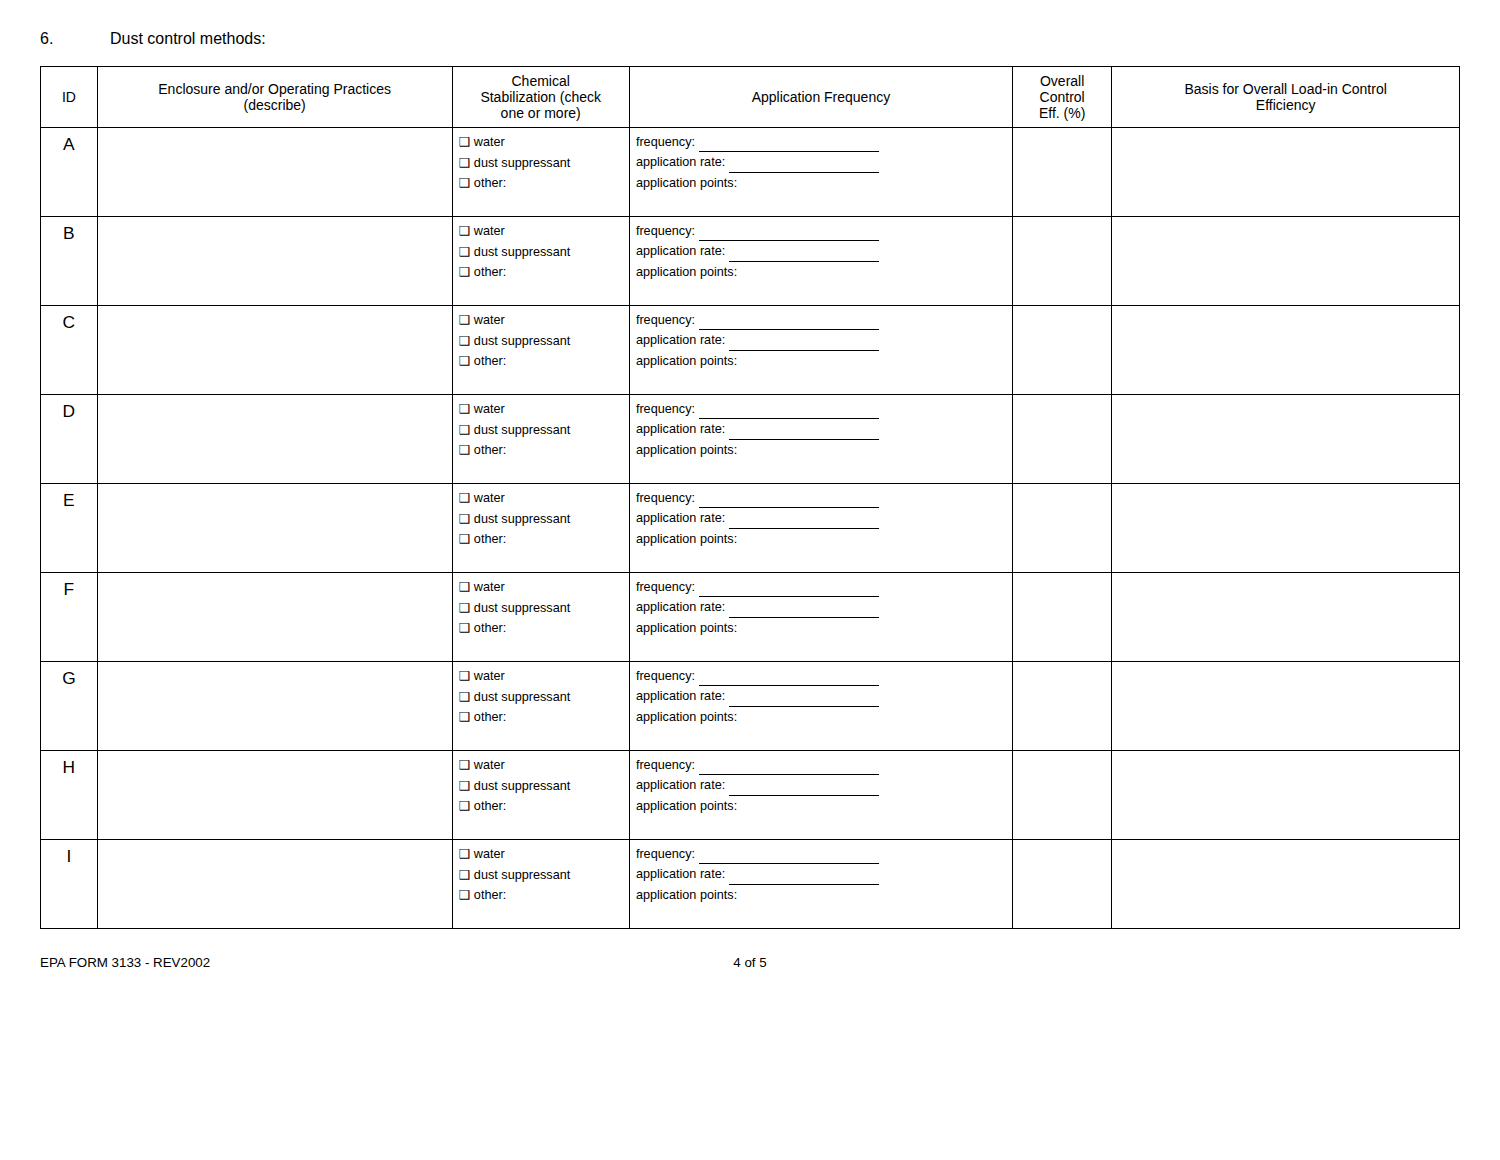6. Dust control methods:
| ID | Enclosure and/or Operating Practices (describe) | Chemical Stabilization (check one or more) | Application Frequency | Overall Control Eff. (%) | Basis for Overall Load-in Control Efficiency |
| --- | --- | --- | --- | --- | --- |
| A | | ❑ water ❑ dust suppressant ❑ other: | frequency: application rate: application points: | | |
| B | | ❑ water ❑ dust suppressant ❑ other: | frequency: application rate: application points: | | |
| C | | ❑ water ❑ dust suppressant ❑ other: | frequency: application rate: application points: | | |
| D | | ❑ water ❑ dust suppressant ❑ other: | frequency: application rate: application points: | | |
| E | | ❑ water ❑ dust suppressant ❑ other: | frequency: application rate: application points: | | |
| F | | ❑ water ❑ dust suppressant ❑ other: | frequency: application rate: application points: | | |
| G | | ❑ water ❑ dust suppressant ❑ other: | frequency: application rate: application points: | | |
| H | | ❑ water ❑ dust suppressant ❑ other: | frequency: application rate: application points: | | |
| I | | ❑ water ❑ dust suppressant ❑ other: | frequency: application rate: application points: | | |
EPA FORM 3133 - REV2002
4 of 5